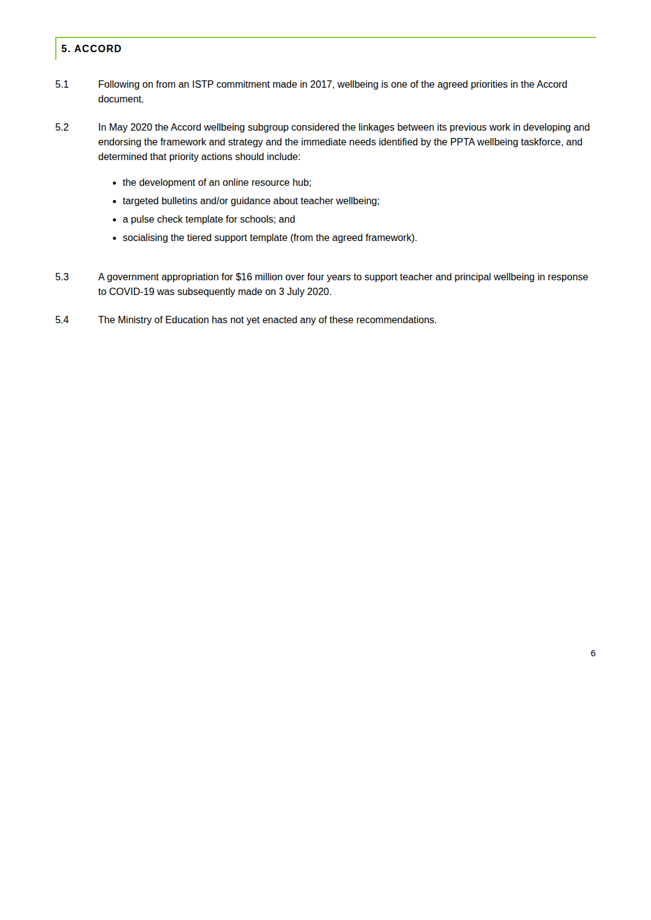5. ACCORD
5.1
Following on from an ISTP commitment made in 2017, wellbeing is one of the agreed priorities in the Accord document.
5.2
In May 2020 the Accord wellbeing subgroup considered the linkages between its previous work in developing and endorsing the framework and strategy and the immediate needs identified by the PPTA wellbeing taskforce, and determined that priority actions should include:
the development of an online resource hub;
targeted bulletins and/or guidance about teacher wellbeing;
a pulse check template for schools; and
socialising the tiered support template (from the agreed framework).
5.3
A government appropriation for $16 million over four years to support teacher and principal wellbeing in response to COVID-19 was subsequently made on 3 July 2020.
5.4
The Ministry of Education has not yet enacted any of these recommendations.
6